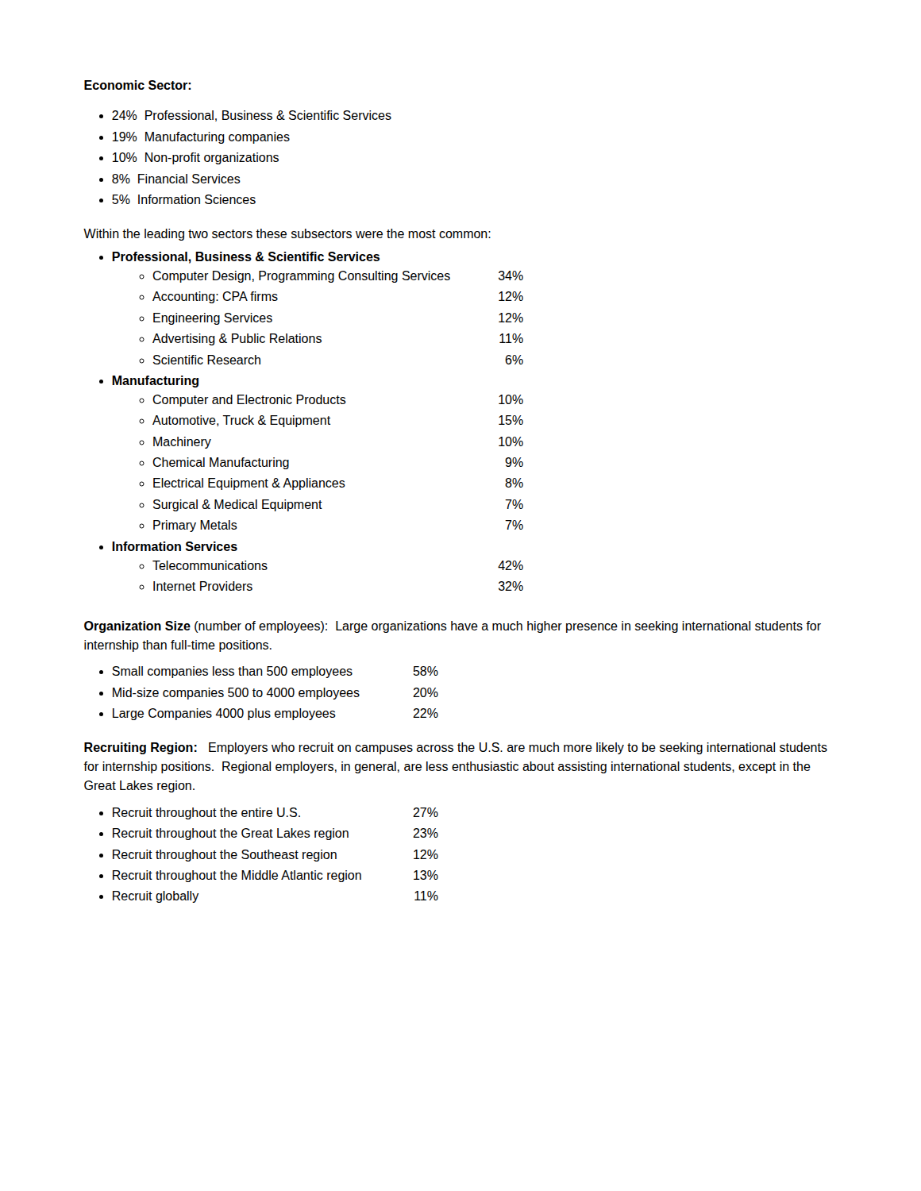Economic Sector:
24% Professional, Business & Scientific Services
19% Manufacturing companies
10% Non-profit organizations
8% Financial Services
5% Information Sciences
Within the leading two sectors these subsectors were the most common:
Professional, Business & Scientific Services
Computer Design, Programming Consulting Services 34%
Accounting: CPA firms 12%
Engineering Services 12%
Advertising & Public Relations 11%
Scientific Research 6%
Manufacturing
Computer and Electronic Products 10%
Automotive, Truck & Equipment 15%
Machinery 10%
Chemical Manufacturing 9%
Electrical Equipment & Appliances 8%
Surgical & Medical Equipment 7%
Primary Metals 7%
Information Services
Telecommunications 42%
Internet Providers 32%
Organization Size (number of employees): Large organizations have a much higher presence in seeking international students for internship than full-time positions.
Small companies less than 500 employees 58%
Mid-size companies 500 to 4000 employees 20%
Large Companies 4000 plus employees 22%
Recruiting Region: Employers who recruit on campuses across the U.S. are much more likely to be seeking international students for internship positions. Regional employers, in general, are less enthusiastic about assisting international students, except in the Great Lakes region.
Recruit throughout the entire U.S. 27%
Recruit throughout the Great Lakes region 23%
Recruit throughout the Southeast region 12%
Recruit throughout the Middle Atlantic region 13%
Recruit globally 11%